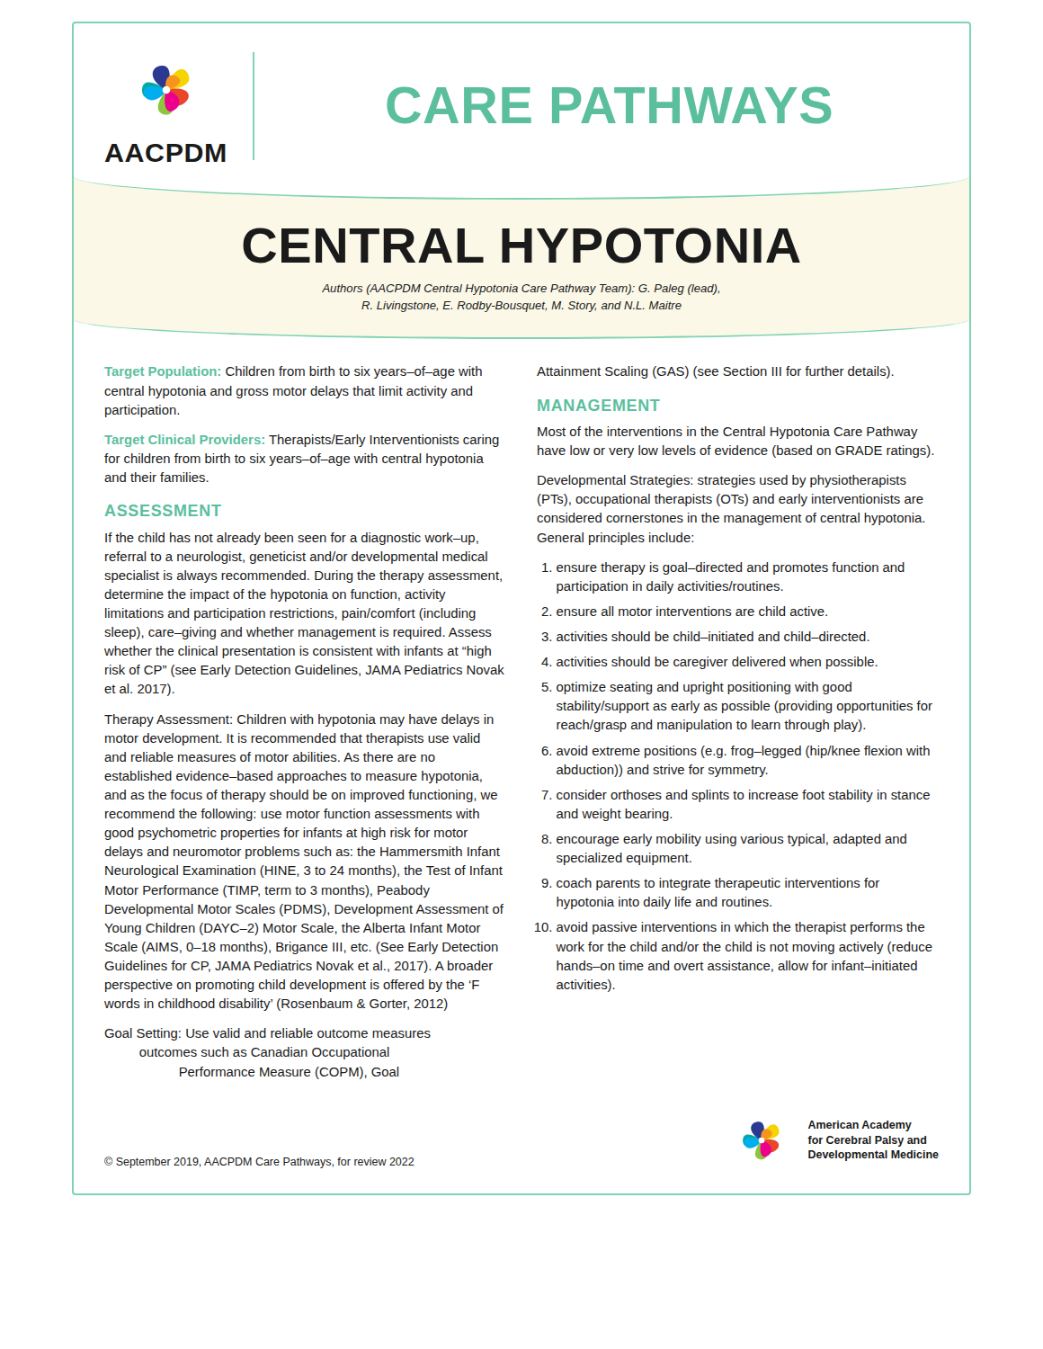AACPDM
CARE PATHWAYS
CENTRAL HYPOTONIA
Authors (AACPDM Central Hypotonia Care Pathway Team): G. Paleg (lead),
R. Livingstone, E. Rodby-Bousquet, M. Story, and N.L. Maitre
Target Population: Children from birth to six years–of–age with central hypotonia and gross motor delays that limit activity and participation.
Target Clinical Providers: Therapists/Early Interventionists caring for children from birth to six years–of–age with central hypotonia and their families.
Assessment
If the child has not already been seen for a diagnostic work–up, referral to a neurologist, geneticist and/or developmental medical specialist is always recommended. During the therapy assessment, determine the impact of the hypotonia on function, activity limitations and participation restrictions, pain/comfort (including sleep), care–giving and whether management is required. Assess whether the clinical presentation is consistent with infants at “high risk of CP” (see Early Detection Guidelines, JAMA Pediatrics Novak et al. 2017).
Therapy Assessment: Children with hypotonia may have delays in motor development. It is recommended that therapists use valid and reliable measures of motor abilities. As there are no established evidence–based approaches to measure hypotonia, and as the focus of therapy should be on improved functioning, we recommend the following: use motor function assessments with good psychometric properties for infants at high risk for motor delays and neuromotor problems such as: the Hammersmith Infant Neurological Examination (HINE, 3 to 24 months), the Test of Infant Motor Performance (TIMP, term to 3 months), Peabody Developmental Motor Scales (PDMS), Development Assessment of Young Children (DAYC–2) Motor Scale, the Alberta Infant Motor Scale (AIMS, 0–18 months), Brigance III, etc. (See Early Detection Guidelines for CP, JAMA Pediatrics Novak et al., 2017). A broader perspective on promoting child development is offered by the ‘F words in childhood disability’ (Rosenbaum & Gorter, 2012)
Goal Setting: Use valid and reliable outcome measures
outcomes such as Canadian Occupational
Performance Measure (COPM), Goal
Attainment Scaling (GAS) (see Section III for further details).
Management
Most of the interventions in the Central Hypotonia Care Pathway have low or very low levels of evidence (based on GRADE ratings).
Developmental Strategies: strategies used by physiotherapists (PTs), occupational therapists (OTs) and early interventionists are considered cornerstones in the management of central hypotonia. General principles include:
ensure therapy is goal–directed and promotes function and participation in daily activities/routines.
ensure all motor interventions are child active.
activities should be child–initiated and child–directed.
activities should be caregiver delivered when possible.
optimize seating and upright positioning with good stability/support as early as possible (providing opportunities for reach/grasp and manipulation to learn through play).
avoid extreme positions (e.g. frog–legged (hip/knee flexion with abduction)) and strive for symmetry.
consider orthoses and splints to increase foot stability in stance and weight bearing.
encourage early mobility using various typical, adapted and specialized equipment.
coach parents to integrate therapeutic interventions for hypotonia into daily life and routines.
avoid passive interventions in which the therapist performs the work for the child and/or the child is not moving actively (reduce hands–on time and overt assistance, allow for infant–initiated activities).
© September 2019, AACPDM Care Pathways, for review 2022
American Academy
for Cerebral Palsy and
Developmental Medicine